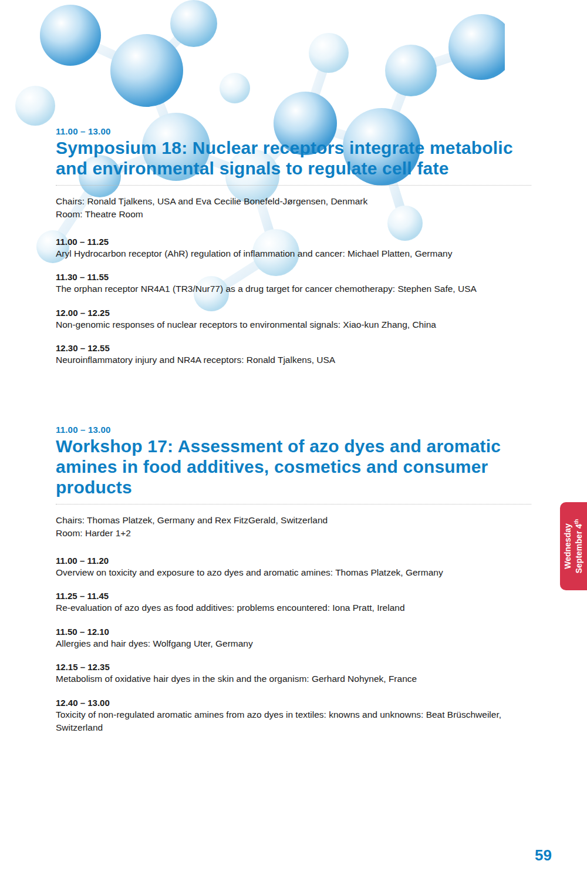Wednesday
September 4th
11.00 – 13.00
Symposium 18: Nuclear receptors integrate metabolic and environmental signals to regulate cell fate
Chairs: Ronald Tjalkens, USA and Eva Cecilie Bonefeld-Jørgensen, Denmark
Room: Theatre Room
11.00 – 11.25
Aryl Hydrocarbon receptor (AhR) regulation of inflammation and cancer: Michael Platten, Germany
11.30 – 11.55
The orphan receptor NR4A1 (TR3/Nur77) as a drug target for cancer chemotherapy: Stephen Safe, USA
12.00 – 12.25
Non-genomic responses of nuclear receptors to environmental signals: Xiao-kun Zhang, China
12.30 – 12.55
Neuroinflammatory injury and NR4A receptors: Ronald Tjalkens, USA
11.00 – 13.00
Workshop 17: Assessment of azo dyes and aromatic amines in food additives, cosmetics and consumer products
Chairs: Thomas Platzek, Germany and Rex FitzGerald, Switzerland
Room: Harder 1+2
11.00 – 11.20
Overview on toxicity and exposure to azo dyes and aromatic amines: Thomas Platzek, Germany
11.25 – 11.45
Re-evaluation of azo dyes as food additives: problems encountered: Iona Pratt, Ireland
11.50 – 12.10
Allergies and hair dyes: Wolfgang Uter, Germany
12.15 – 12.35
Metabolism of oxidative hair dyes in the skin and the organism: Gerhard Nohynek, France
12.40 – 13.00
Toxicity of non-regulated aromatic amines from azo dyes in textiles: knowns and unknowns: Beat Brüschweiler, Switzerland
59